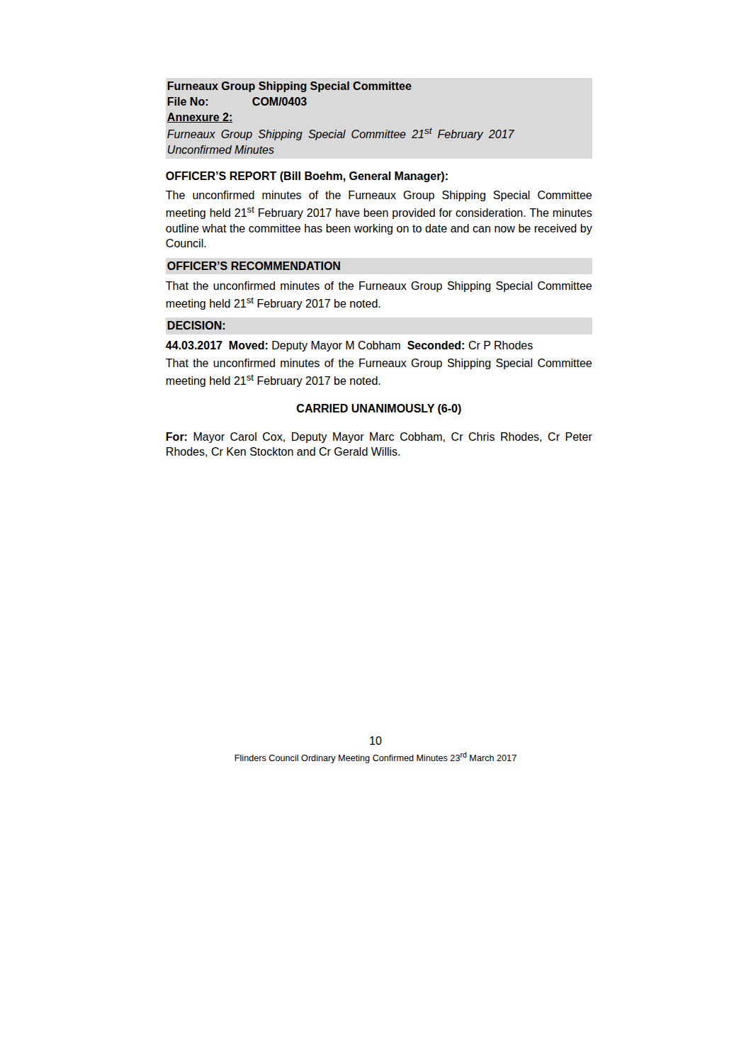Furneaux Group Shipping Special Committee
File No: COM/0403
Annexure 2: Furneaux Group Shipping Special Committee 21st February 2017 Unconfirmed Minutes
OFFICER’S REPORT (Bill Boehm, General Manager):
The unconfirmed minutes of the Furneaux Group Shipping Special Committee meeting held 21st February 2017 have been provided for consideration. The minutes outline what the committee has been working on to date and can now be received by Council.
OFFICER’S RECOMMENDATION
That the unconfirmed minutes of the Furneaux Group Shipping Special Committee meeting held 21st February 2017 be noted.
DECISION:
44.03.2017 Moved: Deputy Mayor M Cobham Seconded: Cr P Rhodes
That the unconfirmed minutes of the Furneaux Group Shipping Special Committee meeting held 21st February 2017 be noted.
CARRIED UNANIMOUSLY (6-0)
For: Mayor Carol Cox, Deputy Mayor Marc Cobham, Cr Chris Rhodes, Cr Peter Rhodes, Cr Ken Stockton and Cr Gerald Willis.
10
Flinders Council Ordinary Meeting Confirmed Minutes 23rd March 2017